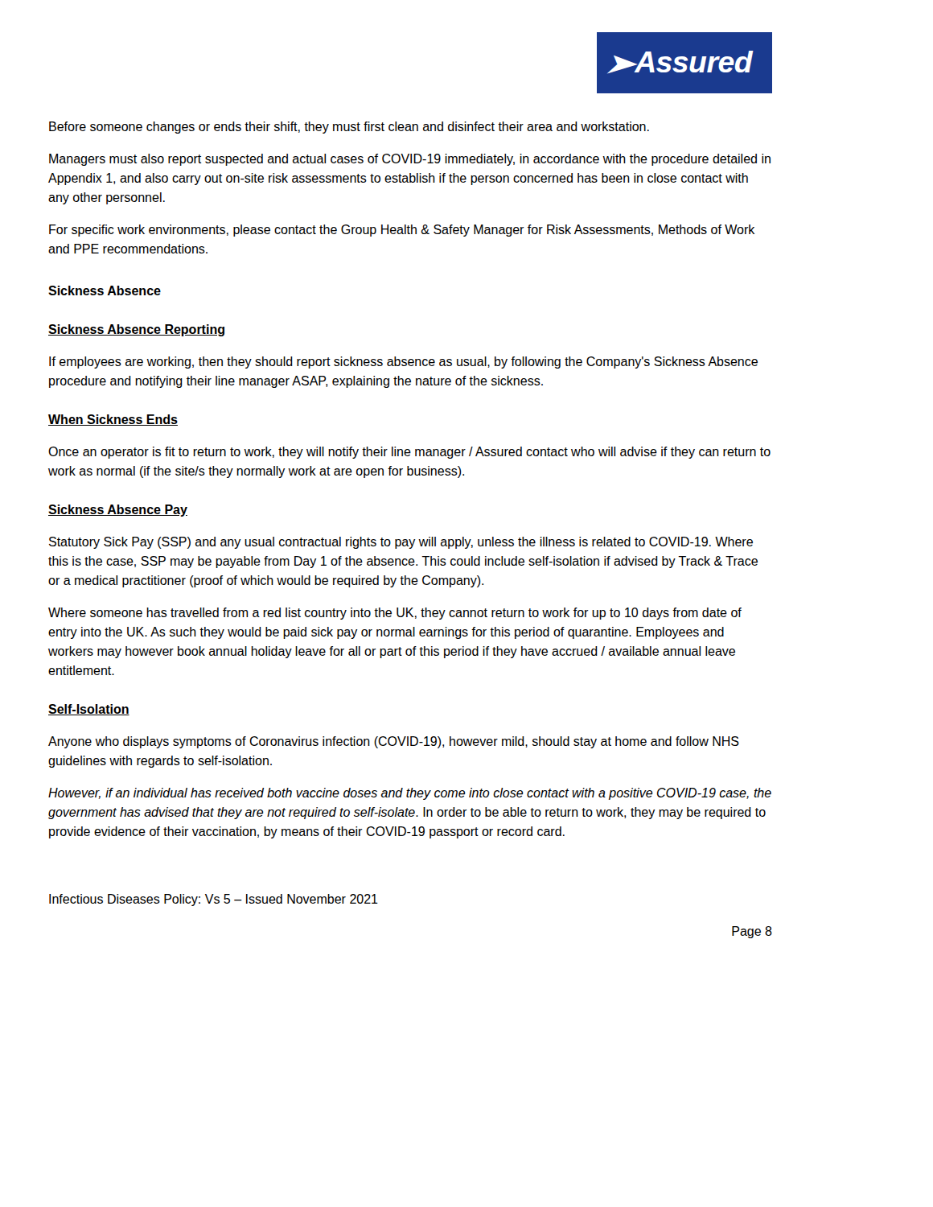➤Assured
Before someone changes or ends their shift, they must first clean and disinfect their area and workstation.
Managers must also report suspected and actual cases of COVID-19 immediately, in accordance with the procedure detailed in Appendix 1, and also carry out on-site risk assessments to establish if the person concerned has been in close contact with any other personnel.
For specific work environments, please contact the Group Health & Safety Manager for Risk Assessments, Methods of Work and PPE recommendations.
Sickness Absence
Sickness Absence Reporting
If employees are working, then they should report sickness absence as usual, by following the Company's Sickness Absence procedure and notifying their line manager ASAP, explaining the nature of the sickness.
When Sickness Ends
Once an operator is fit to return to work, they will notify their line manager / Assured contact who will advise if they can return to work as normal (if the site/s they normally work at are open for business).
Sickness Absence Pay
Statutory Sick Pay (SSP) and any usual contractual rights to pay will apply, unless the illness is related to COVID-19. Where this is the case, SSP may be payable from Day 1 of the absence. This could include self-isolation if advised by Track & Trace or a medical practitioner (proof of which would be required by the Company).
Where someone has travelled from a red list country into the UK, they cannot return to work for up to 10 days from date of entry into the UK. As such they would be paid sick pay or normal earnings for this period of quarantine. Employees and workers may however book annual holiday leave for all or part of this period if they have accrued / available annual leave entitlement.
Self-Isolation
Anyone who displays symptoms of Coronavirus infection (COVID-19), however mild, should stay at home and follow NHS guidelines with regards to self-isolation.
However, if an individual has received both vaccine doses and they come into close contact with a positive COVID-19 case, the government has advised that they are not required to self-isolate. In order to be able to return to work, they may be required to provide evidence of their vaccination, by means of their COVID-19 passport or record card.
Infectious Diseases Policy: Vs 5 – Issued November 2021
Page 8